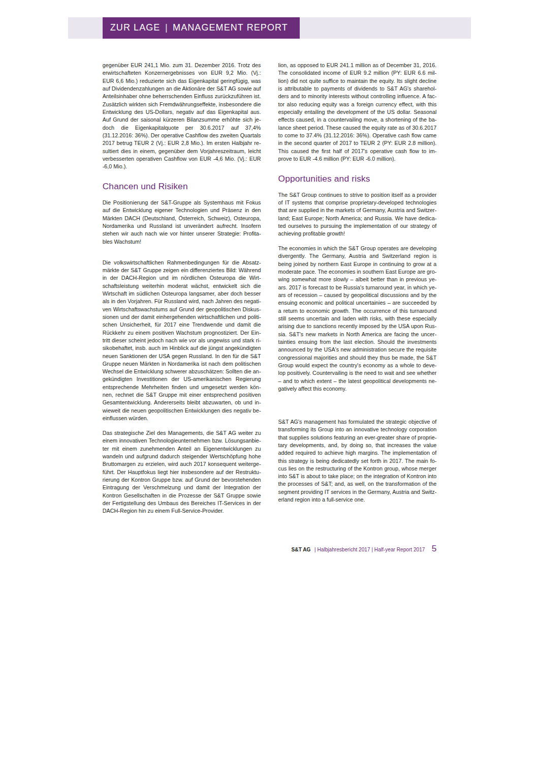ZUR LAGE|MANAGEMENT REPORT
gegenüber EUR 241,1 Mio. zum 31. Dezember 2016. Trotz des erwirtschafteten Konzernergebnisses von EUR 9,2 Mio. (Vj.: EUR 6,6 Mio.) reduzierte sich das Eigenkapital geringfügig, was auf Dividendenzahlungen an die Aktionäre der S&T AG sowie auf Anteilsinhaber ohne beherrschenden Einfluss zurückzuführen ist. Zusätzlich wirkten sich Fremdwährungseffekte, insbesondere die Entwicklung des US-Dollars, negativ auf das Eigenkapital aus. Auf Grund der saisonal kürzeren Bilanzsumme erhöhte sich jedoch die Eigenkapitalquote per 30.6.2017 auf 37,4% (31.12.2016: 36%). Der operative Cashflow des zweiten Quartals 2017 betrug TEUR 2 (Vj.: EUR 2,8 Mio.). Im ersten Halbjahr resultiert dies in einem, gegenüber dem Vorjahreszeitraum, leicht verbesserten operativen Cashflow von EUR -4,6 Mio. (Vj.: EUR -6,0 Mio.).
Chancen und Risiken
Die Positionierung der S&T-Gruppe als Systemhaus mit Fokus auf die Entwicklung eigener Technologien und Präsenz in den Märkten DACH (Deutschland, Österreich, Schweiz), Osteuropa, Nordamerika und Russland ist unverändert aufrecht. Insofern stehen wir auch nach wie vor hinter unserer Strategie: Profitables Wachstum!
Die volkswirtschaftlichen Rahmenbedingungen für die Absatzmärkte der S&T Gruppe zeigen ein differenziertes Bild: Während in der DACH-Region und im nördlichen Osteuropa die Wirtschaftsleistung weiterhin moderat wächst, entwickelt sich die Wirtschaft im südlichen Osteuropa langsamer, aber doch besser als in den Vorjahren. Für Russland wird, nach Jahren des negativen Wirtschaftswachstums auf Grund der geopolitischen Diskussionen und der damit einhergehenden wirtschaftlichen und politischen Unsicherheit, für 2017 eine Trendwende und damit die Rückkehr zu einem positiven Wachstum prognostiziert. Der Eintritt dieser scheint jedoch nach wie vor als ungewiss und stark risikobehaftet, insb. auch im Hinblick auf die jüngst angekündigten neuen Sanktionen der USA gegen Russland. In den für die S&T Gruppe neuen Märkten in Nordamerika ist nach dem politischen Wechsel die Entwicklung schwerer abzuschätzen: Sollten die angekündigten Investitionen der US-amerikanischen Regierung entsprechende Mehrheiten finden und umgesetzt werden können, rechnet die S&T Gruppe mit einer entsprechend positiven Gesamtentwicklung. Andererseits bleibt abzuwarten, ob und inwieweit die neuen geopolitischen Entwicklungen dies negativ beeinflussen würden.
Das strategische Ziel des Managements, die S&T AG weiter zu einem innovativen Technologieunternehmen bzw. Lösungsanbieter mit einem zunehmenden Anteil an Eigenentwicklungen zu wandeln und aufgrund dadurch steigender Wertschöpfung hohe Bruttomargen zu erzielen, wird auch 2017 konsequent weitergeführt. Der Hauptfokus liegt hier insbesondere auf der Restrukturierung der Kontron Gruppe bzw. auf Grund der bevorstehenden Eintragung der Verschmelzung und damit der Integration der Kontron Gesellschaften in die Prozesse der S&T Gruppe sowie der Fertigstellung des Umbaus des Bereiches IT-Services in der DACH-Region hin zu einem Full-Service-Provider.
lion, as opposed to EUR 241.1 million as of December 31, 2016. The consolidated income of EUR 9.2 million (PY: EUR 6.6 million) did not quite suffice to maintain the equity. Its slight decline is attributable to payments of dividends to S&T AG's shareholders and to minority interests without controlling influence. A factor also reducing equity was a foreign currency effect, with this especially entailing the development of the US dollar. Seasonal effects caused, in a countervailing move, a shortening of the balance sheet period. These caused the equity rate as of 30.6.2017 to come to 37.4% (31.12.2016: 36%). Operative cash flow came in the second quarter of 2017 to TEUR 2 (PY: EUR 2.8 million). This caused the first half of 2017's operative cash flow to improve to EUR -4.6 million (PY: EUR -6.0 million).
Opportunities and risks
The S&T Group continues to strive to position itself as a provider of IT systems that comprise proprietary-developed technologies that are supplied in the markets of Germany, Austria and Switzerland; East Europe; North America; and Russia. We have dedicated ourselves to pursuing the implementation of our strategy of achieving profitable growth!
The economies in which the S&T Group operates are developing divergently. The Germany, Austria and Switzerland region is being joined by northern East Europe in continuing to grow at a moderate pace. The economies in southern East Europe are growing somewhat more slowly – albeit better than in previous years. 2017 is forecast to be Russia's turnaround year, in which years of recession – caused by geopolitical discussions and by the ensuing economic and political uncertainies – are succeeded by a return to economic growth. The occurrence of this turnaround still seems uncertain and laden with risks, with these especially arising due to sanctions recently imposed by the USA upon Russia. S&T's new markets in North America are facing the uncertainties ensuing from the last election. Should the investments announced by the USA's new administration secure the requisite congressional majorities and should they thus be made, the S&T Group would expect the country's economy as a whole to develop positively. Countervailing is the need to wait and see whether – and to which extent – the latest geopolitical developments negatively affect this economy.
S&T AG's management has formulated the strategic objective of transforming its Group into an innovative technology corporation that supplies solutions featuring an ever-greater share of proprietary developments, and, by doing so, that increases the value added required to achieve high margins. The implementation of this strategy is being dedicatedly set forth in 2017. The main focus lies on the restructuring of the Kontron group, whose merger into S&T is about to take place; on the integration of Kontron into the processes of S&T; and, as well, on the transformation of the segment providing IT services in the Germany, Austria and Switzerland region into a full-service one.
S&T AG | Halbjahresbericht 2017 | Half-year Report 2017 5